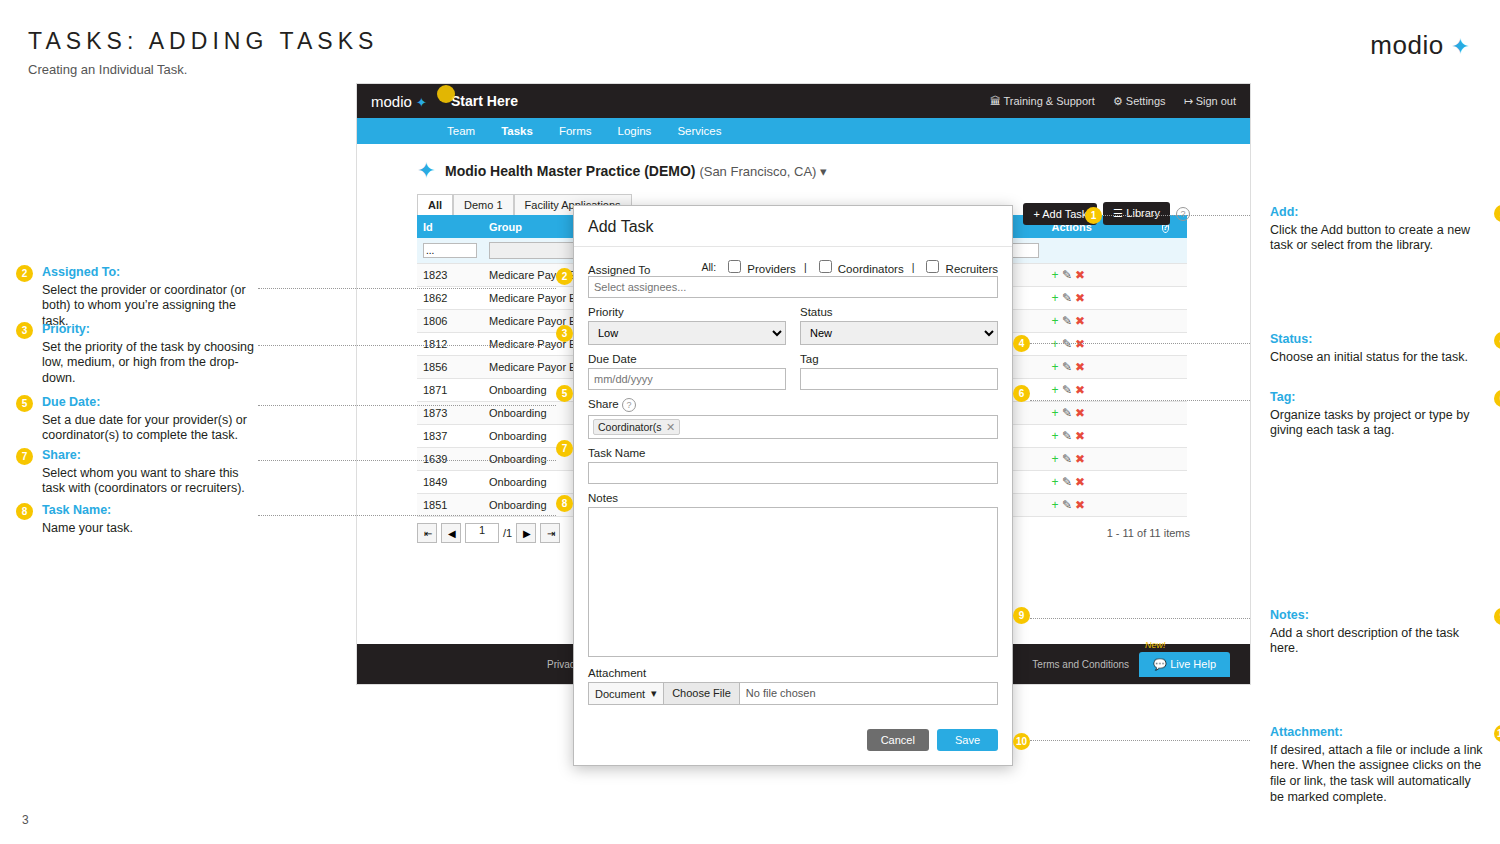Tasks: Adding Tasks
Creating an Individual Task.
modio ✦
modio ✦ Start Here 🏛 Training & Support ⚙ Settings ↦ Sign out
Team Tasks Forms Logins Services
✦ Modio Health Master Practice (DEMO) (San Francisco, CA) ▾
+ Add Task ☰ Library ?
All
Demo 1
Facility Applications
| Id | Group | Name | Attachment | Actions | ? |
| --- | --- | --- | --- | --- | --- |
| 1823 | Medicare Payor Enr... | notify | | + ✎ ✖ | |
| 1862 | Medicare Payor Enr... | notify | | + ✎ ✖ | |
| 1806 | Medicare Payor Enr... | notify | | + ✎ ✖ | |
| 1812 | Medicare Payor Enr... | notify | | + ✎ ✖ | |
| 1856 | Medicare Payor Enr... | notify | | + ✎ ✖ | |
| 1871 | Onboarding | Facility Application | | + ✎ ✖ | |
| 1873 | Onboarding | ABC Hospital | | + ✎ ✖ | |
| 1837 | Onboarding | Facility Application | | + ✎ ✖ | |
| 1639 | Onboarding | Facility Application | | + ✎ ✖ | |
| 1849 | Onboarding | Facility Application | | + ✎ ✖ | |
| 1851 | Onboarding | ABC Hospital | | + ✎ ✖ | |
⇤ ◀
1
/1 ▶ ⇥ 1 - 11 of 11 items
Privacy Policy Terms and Conditions New!💬 Live Help
Add Task
Assigned To
All: Providers| Coordinators| Recruiters
Priority Low
Status New
Due Date
Tag
Share ?
Coordinator(s ✕
Task Name Notes Attachment
Document ▾
Choose File
No file chosen
Cancel Save
2
3
5
7
8
4
6
9
10
1
2 Assigned To: Select the provider or coordinator (or both) to whom you’re assigning the task.
3 Priority: Set the priority of the task by choosing low, medium, or high from the drop-down.
5 Due Date: Set a due date for your provider(s) or coordinator(s) to complete the task.
7 Share: Select whom you want to share this task with (coordinators or recruiters).
8 Task Name: Name your task.
1 Add: Click the Add button to create a new task or select from the library.
4 Status: Choose an initial status for the task.
6 Tag: Organize tasks by project or type by giving each task a tag.
9 Notes: Add a short description of the task here.
10 Attachment: If desired, attach a file or include a link here. When the assignee clicks on the file or link, the task will automatically be marked complete.
3